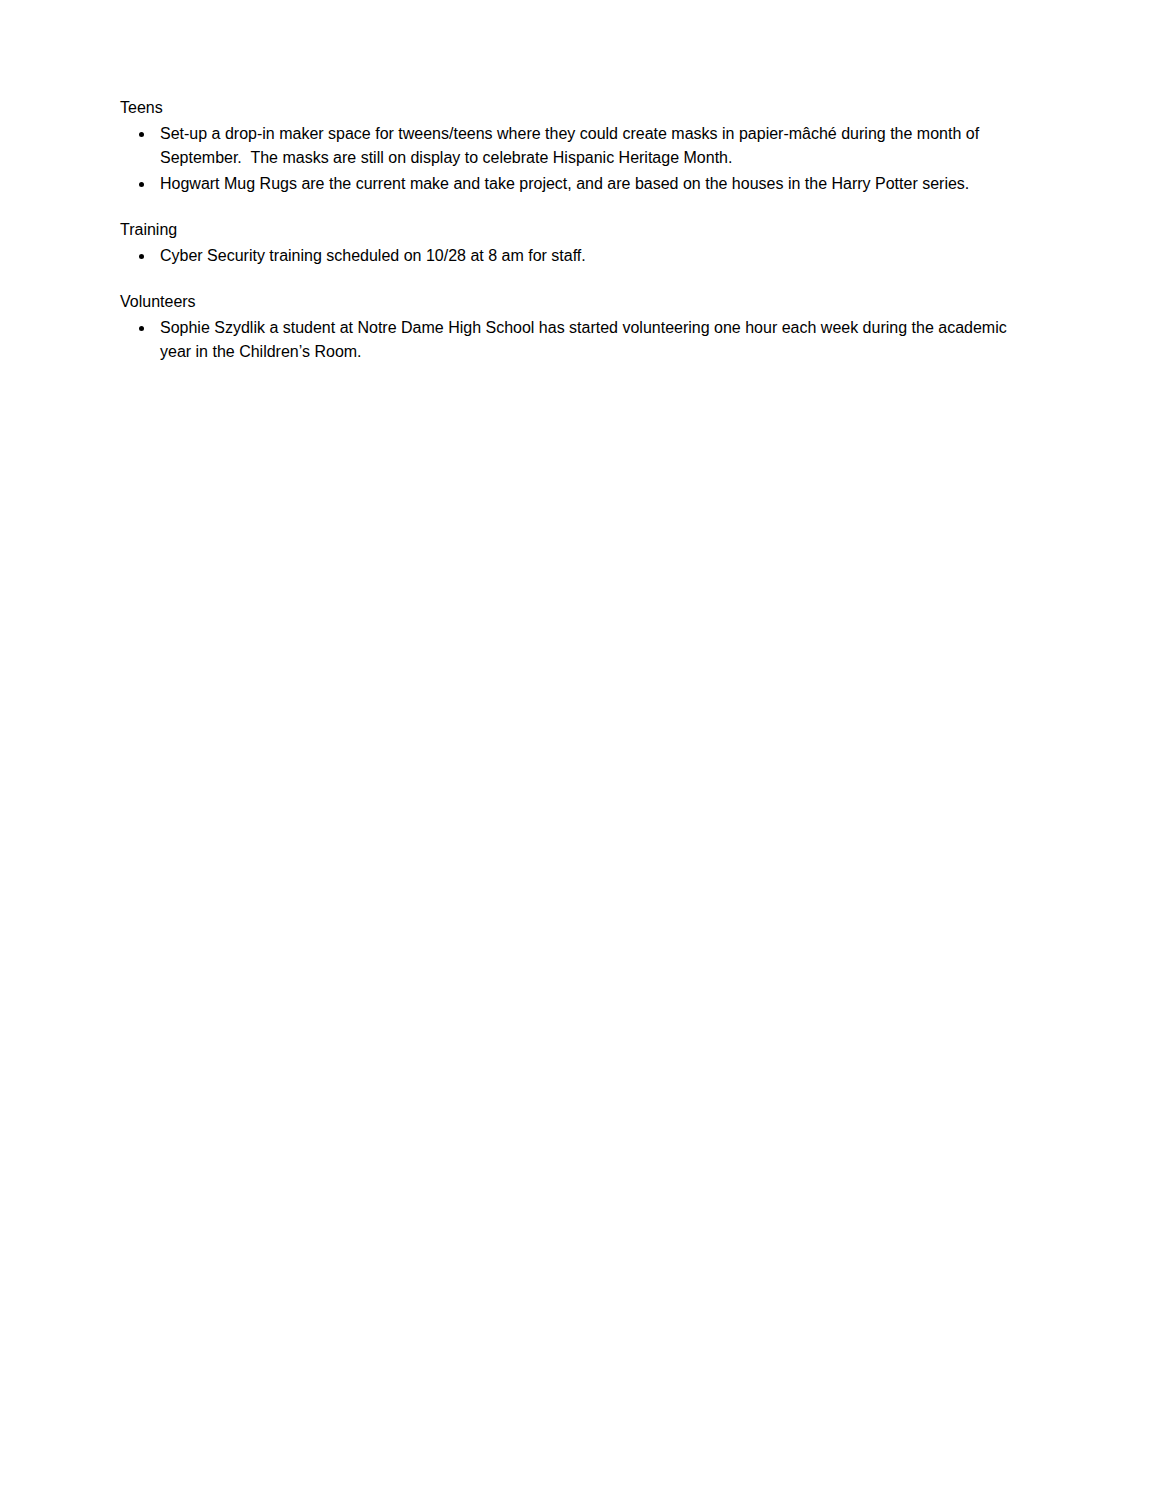Teens
Set-up a drop-in maker space for tweens/teens where they could create masks in papier-mâché during the month of September. The masks are still on display to celebrate Hispanic Heritage Month.
Hogwart Mug Rugs are the current make and take project, and are based on the houses in the Harry Potter series.
Training
Cyber Security training scheduled on 10/28 at 8 am for staff.
Volunteers
Sophie Szydlik a student at Notre Dame High School has started volunteering one hour each week during the academic year in the Children’s Room.